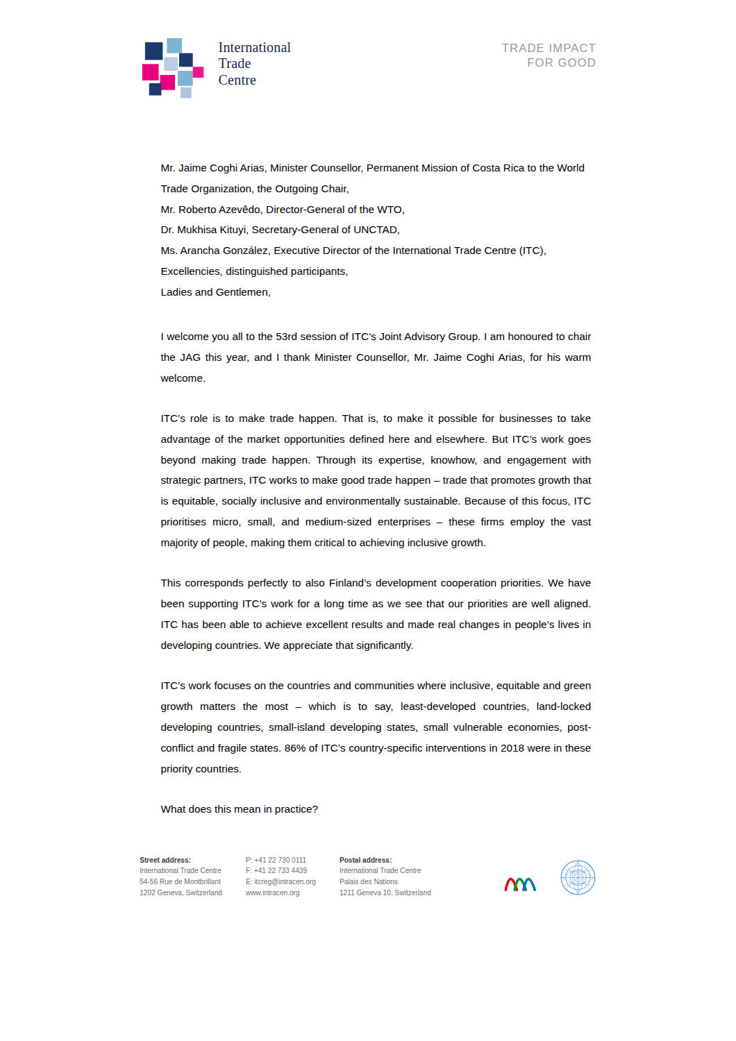International
Trade
Centre
TRADE IMPACT
FOR GOOD
Mr. Jaime Coghi Arias, Minister Counsellor, Permanent Mission of Costa Rica to the World Trade Organization, the Outgoing Chair,
Mr. Roberto Azevêdo, Director-General of the WTO,
Dr. Mukhisa Kituyi, Secretary-General of UNCTAD,
Ms. Arancha González, Executive Director of the International Trade Centre (ITC),
Excellencies, distinguished participants,
Ladies and Gentlemen,
I welcome you all to the 53rd session of ITC’s Joint Advisory Group. I am honoured to chair the JAG this year, and I thank Minister Counsellor, Mr. Jaime Coghi Arias, for his warm welcome.
ITC’s role is to make trade happen. That is, to make it possible for businesses to take advantage of the market opportunities defined here and elsewhere. But ITC’s work goes beyond making trade happen. Through its expertise, knowhow, and engagement with strategic partners, ITC works to make good trade happen – trade that promotes growth that is equitable, socially inclusive and environmentally sustainable. Because of this focus, ITC prioritises micro, small, and medium-sized enterprises – these firms employ the vast majority of people, making them critical to achieving inclusive growth.
This corresponds perfectly to also Finland’s development cooperation priorities. We have been supporting ITC’s work for a long time as we see that our priorities are well aligned. ITC has been able to achieve excellent results and made real changes in people’s lives in developing countries. We appreciate that significantly.
ITC’s work focuses on the countries and communities where inclusive, equitable and green growth matters the most – which is to say, least-developed countries, land-locked developing countries, small-island developing states, small vulnerable economies, post-conflict and fragile states. 86% of ITC’s country-specific interventions in 2018 were in these priority countries.
What does this mean in practice?
Street address: International Trade Centre
54-56 Rue de Montbrillant
1202 Geneva, Switzerland
P: +41 22 730 0111
F: +41 22 733 4439
E: itcreg@intracen.org
www.intracen.org
Postal address: International Trade Centre
Palais des Nations
1211 Geneva 10, Switzerland